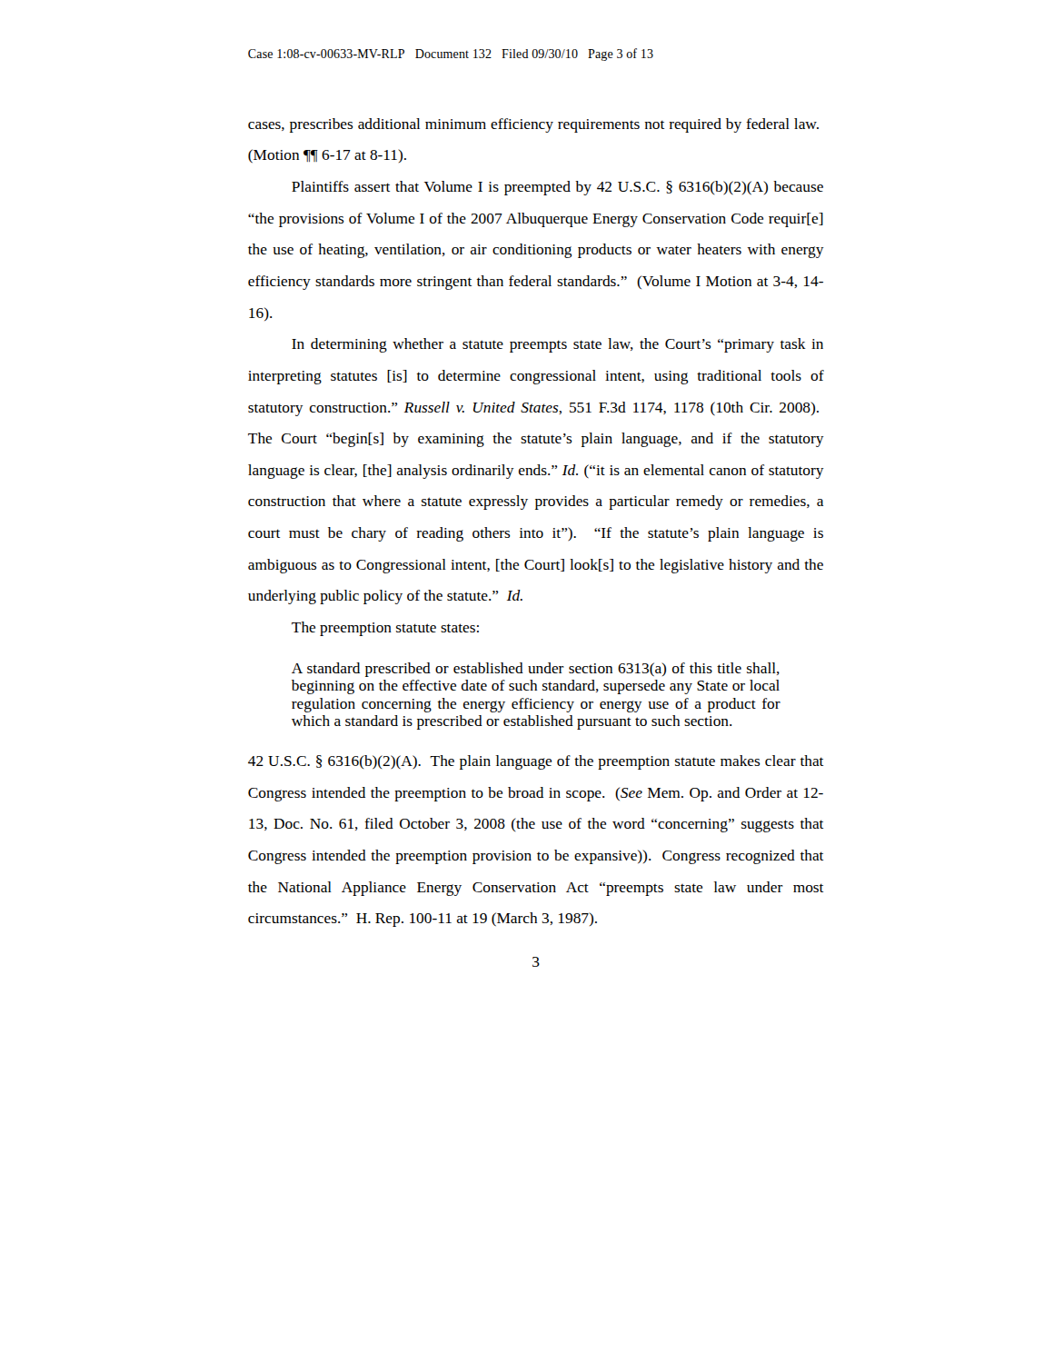Case 1:08-cv-00633-MV-RLP Document 132 Filed 09/30/10 Page 3 of 13
cases, prescribes additional minimum efficiency requirements not required by federal law. (Motion ¶¶ 6-17 at 8-11).
Plaintiffs assert that Volume I is preempted by 42 U.S.C. § 6316(b)(2)(A) because “the provisions of Volume I of the 2007 Albuquerque Energy Conservation Code requir[e] the use of heating, ventilation, or air conditioning products or water heaters with energy efficiency standards more stringent than federal standards.” (Volume I Motion at 3-4, 14-16).
In determining whether a statute preempts state law, the Court’s “primary task in interpreting statutes [is] to determine congressional intent, using traditional tools of statutory construction.” Russell v. United States, 551 F.3d 1174, 1178 (10th Cir. 2008). The Court “begin[s] by examining the statute’s plain language, and if the statutory language is clear, [the] analysis ordinarily ends.” Id. (“it is an elemental canon of statutory construction that where a statute expressly provides a particular remedy or remedies, a court must be chary of reading others into it”). “If the statute’s plain language is ambiguous as to Congressional intent, [the Court] look[s] to the legislative history and the underlying public policy of the statute.” Id.
The preemption statute states:
A standard prescribed or established under section 6313(a) of this title shall, beginning on the effective date of such standard, supersede any State or local regulation concerning the energy efficiency or energy use of a product for which a standard is prescribed or established pursuant to such section.
42 U.S.C. § 6316(b)(2)(A). The plain language of the preemption statute makes clear that Congress intended the preemption to be broad in scope. (See Mem. Op. and Order at 12-13, Doc. No. 61, filed October 3, 2008 (the use of the word “concerning” suggests that Congress intended the preemption provision to be expansive)). Congress recognized that the National Appliance Energy Conservation Act “preempts state law under most circumstances.” H. Rep. 100-11 at 19 (March 3, 1987).
3